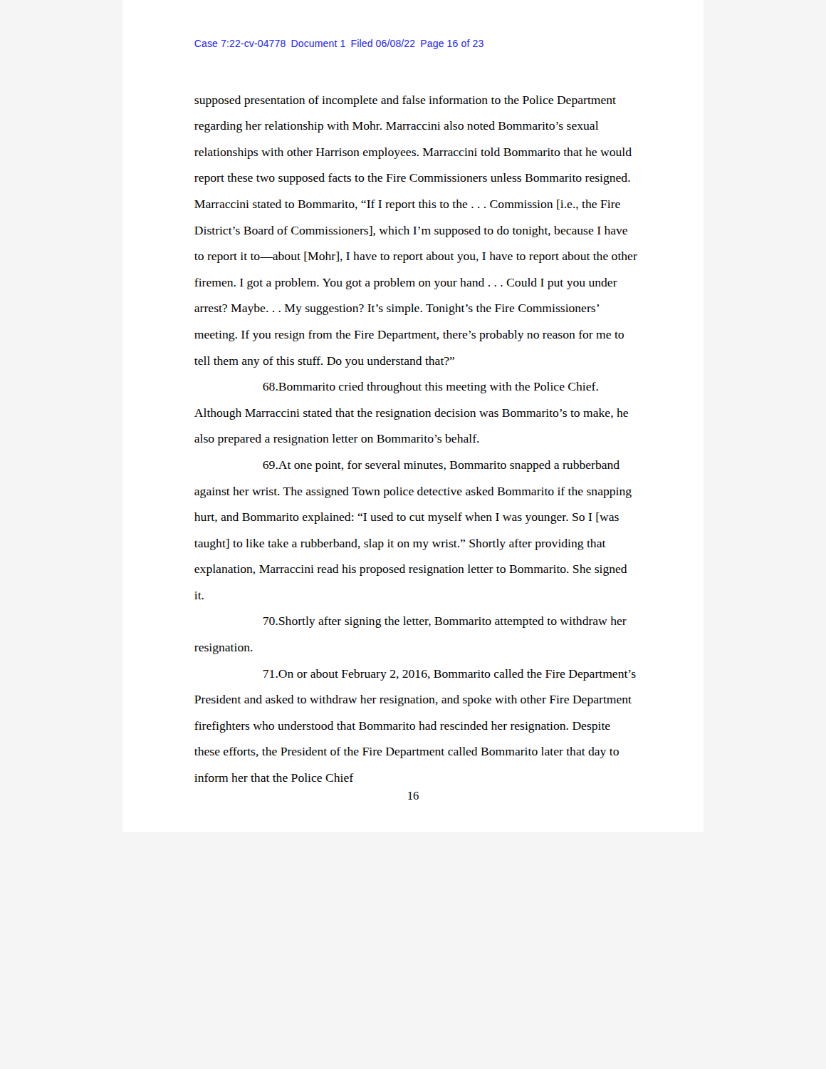Case 7:22-cv-04778 Document 1 Filed 06/08/22 Page 16 of 23
supposed presentation of incomplete and false information to the Police Department regarding her relationship with Mohr. Marraccini also noted Bommarito’s sexual relationships with other Harrison employees. Marraccini told Bommarito that he would report these two supposed facts to the Fire Commissioners unless Bommarito resigned. Marraccini stated to Bommarito, “If I report this to the . . . Commission [i.e., the Fire District’s Board of Commissioners], which I’m supposed to do tonight, because I have to report it to—about [Mohr], I have to report about you, I have to report about the other firemen. I got a problem. You got a problem on your hand . . . Could I put you under arrest? Maybe. . . My suggestion? It’s simple. Tonight’s the Fire Commissioners’ meeting. If you resign from the Fire Department, there’s probably no reason for me to tell them any of this stuff. Do you understand that?”
68. Bommarito cried throughout this meeting with the Police Chief. Although Marraccini stated that the resignation decision was Bommarito’s to make, he also prepared a resignation letter on Bommarito’s behalf.
69. At one point, for several minutes, Bommarito snapped a rubberband against her wrist. The assigned Town police detective asked Bommarito if the snapping hurt, and Bommarito explained: “I used to cut myself when I was younger. So I [was taught] to like take a rubberband, slap it on my wrist.” Shortly after providing that explanation, Marraccini read his proposed resignation letter to Bommarito. She signed it.
70. Shortly after signing the letter, Bommarito attempted to withdraw her resignation.
71. On or about February 2, 2016, Bommarito called the Fire Department’s President and asked to withdraw her resignation, and spoke with other Fire Department firefighters who understood that Bommarito had rescinded her resignation. Despite these efforts, the President of the Fire Department called Bommarito later that day to inform her that the Police Chief
16